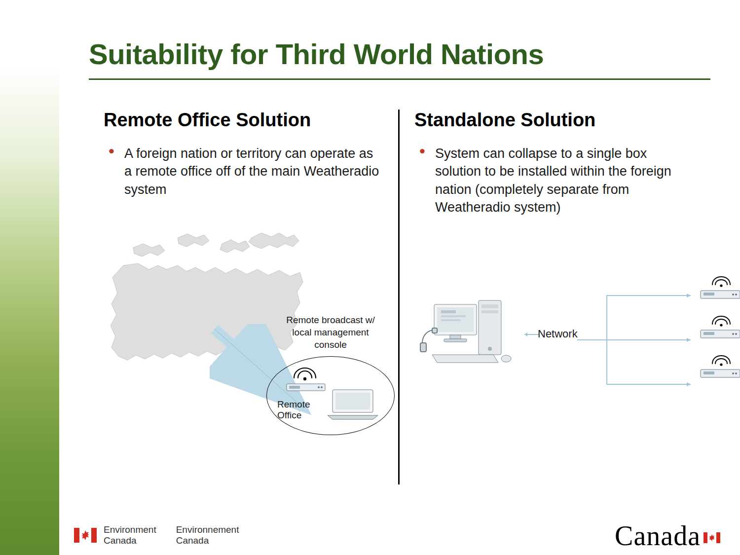Suitability for Third World Nations
Remote Office Solution
A foreign nation or territory can operate as a remote office off of the main Weatheradio system
Remote broadcast w/
local management
console
Remote
Office
Standalone Solution
System can collapse to a single box solution to be installed within the foreign nation (completely separate from Weatheradio system)
Network
Environment Canada
Environnement Canada
Canada